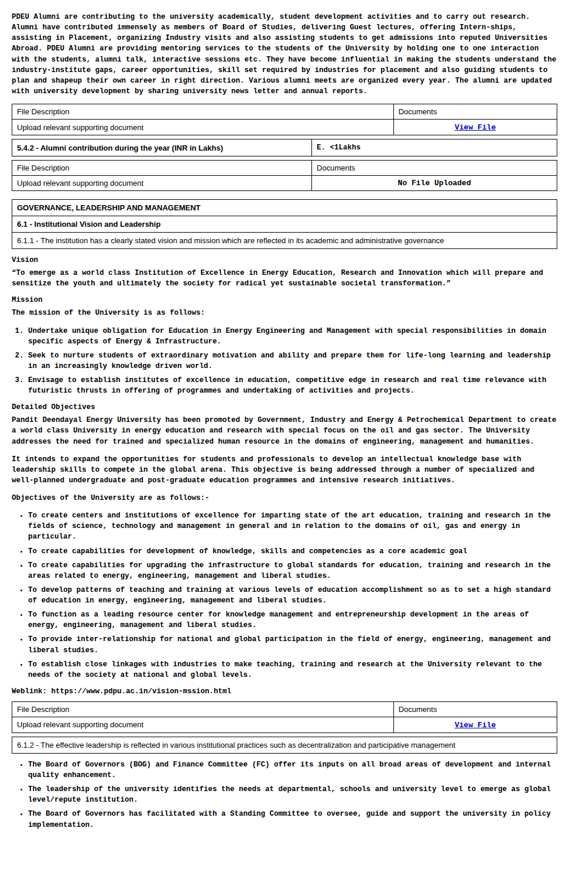PDEU Alumni are contributing to the university academically, student development activities and to carry out research. Alumni have contributed immensely as members of Board of Studies, delivering Guest lectures, offering Intern-ships, assisting in Placement, organizing Industry visits and also assisting students to get admissions into reputed Universities Abroad. PDEU Alumni are providing mentoring services to the students of the University by holding one to one interaction with the students, alumni talk, interactive sessions etc. They have become influential in making the students understand the industry-institute gaps, career opportunities, skill set required by industries for placement and also guiding students to plan and shapeup their own career in right direction. Various alumni meets are organized every year. The alumni are updated with university development by sharing university news letter and annual reports.
| File Description | Documents |
| Upload relevant supporting document | View File |
| 5.4.2 - Alumni contribution during the year (INR in Lakhs) | E. <1Lakhs |
| File Description | Documents |
| Upload relevant supporting document | No File Uploaded |
GOVERNANCE, LEADERSHIP AND MANAGEMENT
6.1 - Institutional Vision and Leadership
6.1.1 - The institution has a clearly stated vision and mission which are reflected in its academic and administrative governance
Vision
“To emerge as a world class Institution of Excellence in Energy Education, Research and Innovation which will prepare and sensitize the youth and ultimately the society for radical yet sustainable societal transformation.”
Mission
The mission of the University is as follows:
Undertake unique obligation for Education in Energy Engineering and Management with special responsibilities in domain specific aspects of Energy & Infrastructure.
Seek to nurture students of extraordinary motivation and ability and prepare them for life-long learning and leadership in an increasingly knowledge driven world.
Envisage to establish institutes of excellence in education, competitive edge in research and real time relevance with futuristic thrusts in offering of programmes and undertaking of activities and projects.
Detailed Objectives
Pandit Deendayal Energy University has been promoted by Government, Industry and Energy & Petrochemical Department to create a world class University in energy education and research with special focus on the oil and gas sector. The University addresses the need for trained and specialized human resource in the domains of engineering, management and humanities.
It intends to expand the opportunities for students and professionals to develop an intellectual knowledge base with leadership skills to compete in the global arena. This objective is being addressed through a number of specialized and well-planned undergraduate and post-graduate education programmes and intensive research initiatives.
Objectives of the University are as follows:-
To create centers and institutions of excellence for imparting state of the art education, training and research in the fields of science, technology and management in general and in relation to the domains of oil, gas and energy in particular.
To create capabilities for development of knowledge, skills and competencies as a core academic goal
To create capabilities for upgrading the infrastructure to global standards for education, training and research in the areas related to energy, engineering, management and liberal studies.
To develop patterns of teaching and training at various levels of education accomplishment so as to set a high standard of education in energy, engineering, management and liberal studies.
To function as a leading resource center for knowledge management and entrepreneurship development in the areas of energy, engineering, management and liberal studies.
To provide inter-relationship for national and global participation in the field of energy, engineering, management and liberal studies.
To establish close linkages with industries to make teaching, training and research at the University relevant to the needs of the society at national and global levels.
Weblink: https://www.pdpu.ac.in/vision-mssion.html
| File Description | Documents |
| Upload relevant supporting document | View File |
6.1.2 - The effective leadership is reflected in various institutional practices such as decentralization and participative management
The Board of Governors (BOG) and Finance Committee (FC) offer its inputs on all broad areas of development and internal quality enhancement.
The leadership of the university identifies the needs at departmental, schools and university level to emerge as global level/repute institution.
The Board of Governors has facilitated with a Standing Committee to oversee, guide and support the university in policy implementation.